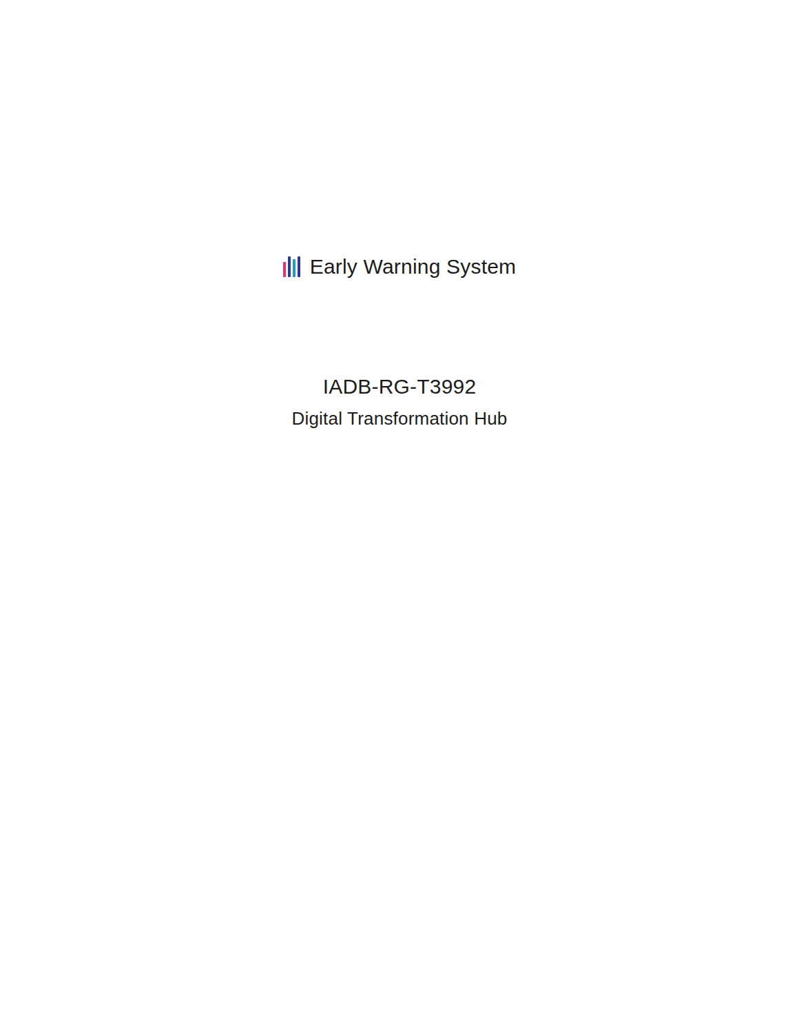Early Warning System
IADB-RG-T3992
Digital Transformation Hub